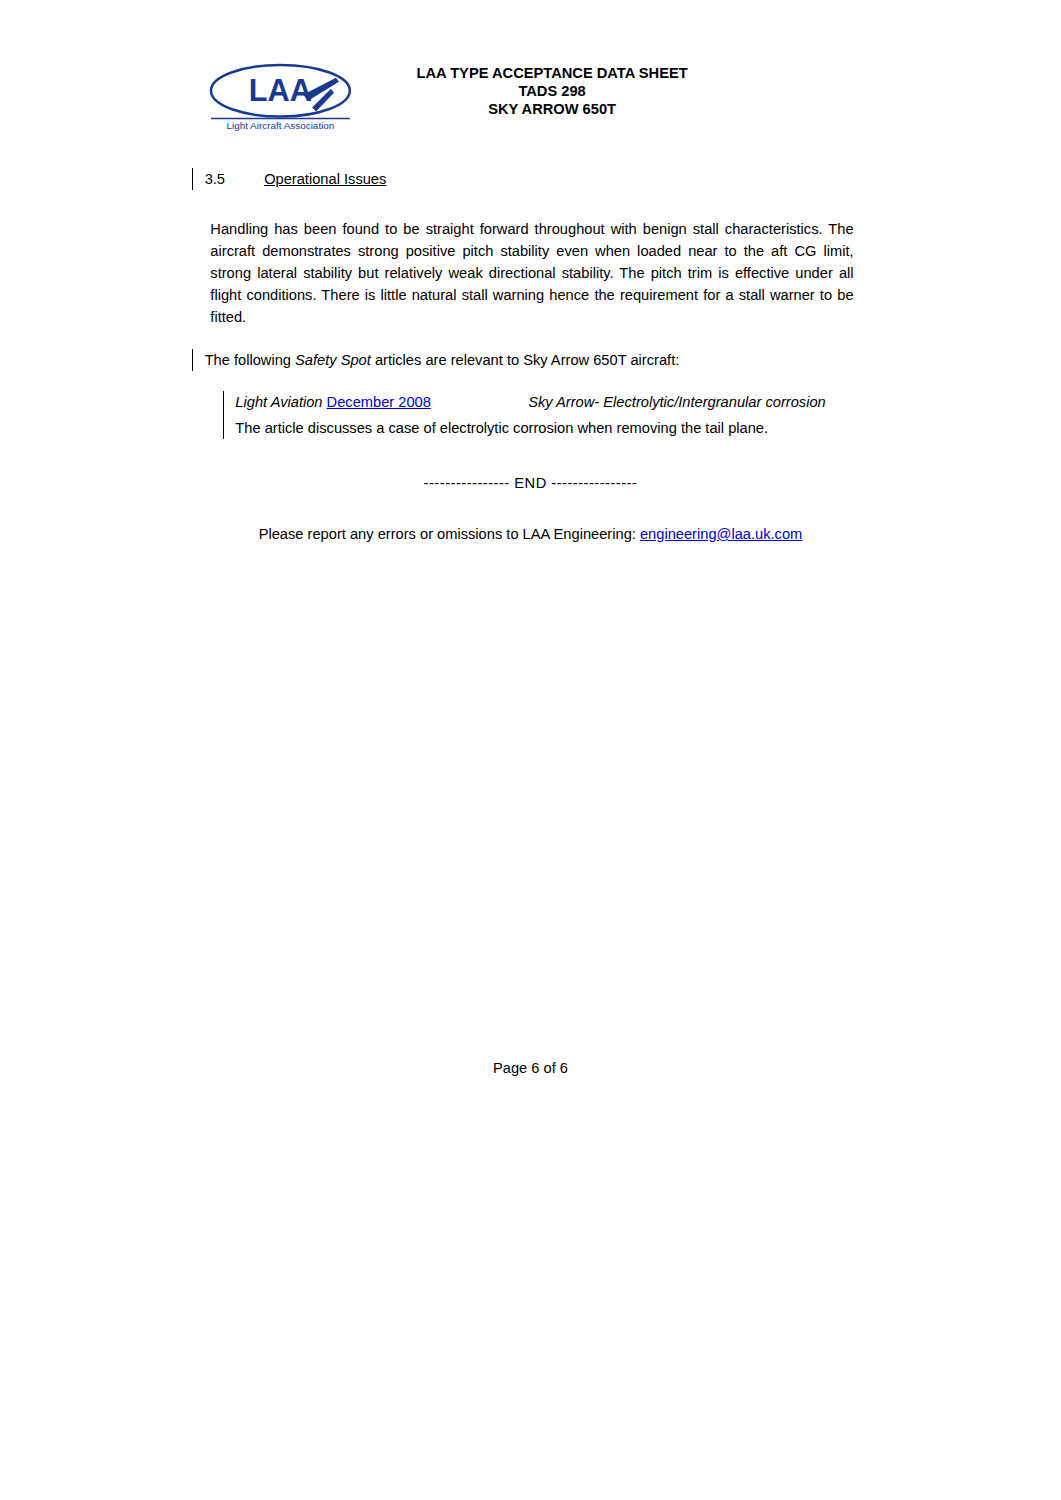LAA Light Aircraft Association
LAA TYPE ACCEPTANCE DATA SHEET
TADS 298
SKY ARROW 650T
3.5 Operational Issues
Handling has been found to be straight forward throughout with benign stall characteristics. The aircraft demonstrates strong positive pitch stability even when loaded near to the aft CG limit, strong lateral stability but relatively weak directional stability. The pitch trim is effective under all flight conditions. There is little natural stall warning hence the requirement for a stall warner to be fitted.
The following Safety Spot articles are relevant to Sky Arrow 650T aircraft:
Light Aviation December 2008 Sky Arrow- Electrolytic/Intergranular corrosion
The article discusses a case of electrolytic corrosion when removing the tail plane.
---------------- END ----------------
Please report any errors or omissions to LAA Engineering: engineering@laa.uk.com
Page 6 of 6